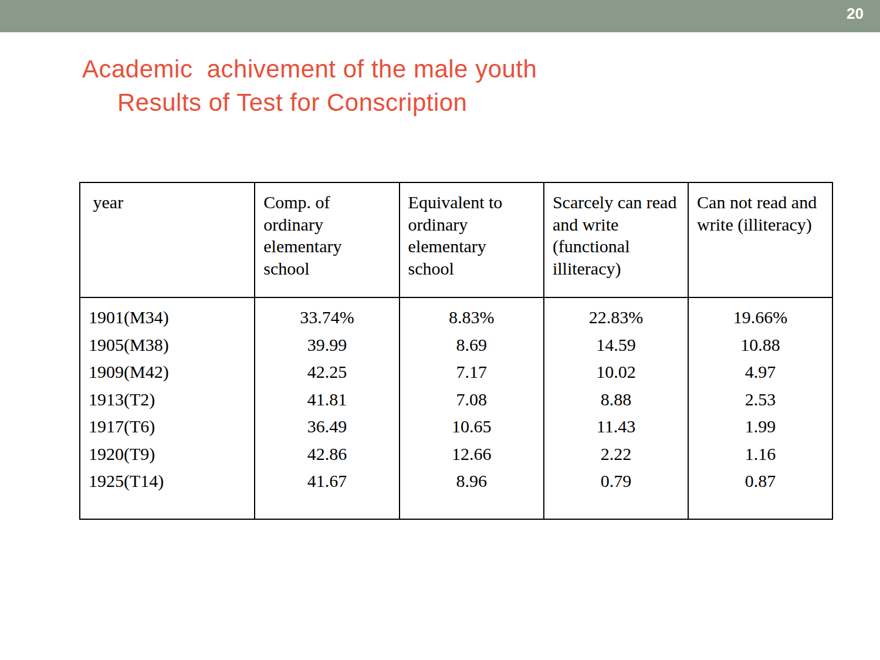20
Academic achivement of the male youth Results of Test for Conscription
| year | Comp. of ordinary elementary school | Equivalent to ordinary elementary school | Scarcely can read and write (functional illiteracy) | Can not read and write (illiteracy) |
| --- | --- | --- | --- | --- |
| 1901(M34) 1905(M38) 1909(M42) 1913(T2) 1917(T6) 1920(T9) 1925(T14) | 33.74% 39.99 42.25 41.81 36.49 42.86 41.67 | 8.83% 8.69 7.17 7.08 10.65 12.66 8.96 | 22.83% 14.59 10.02 8.88 11.43 2.22 0.79 | 19.66% 10.88 4.97 2.53 1.99 1.16 0.87 |